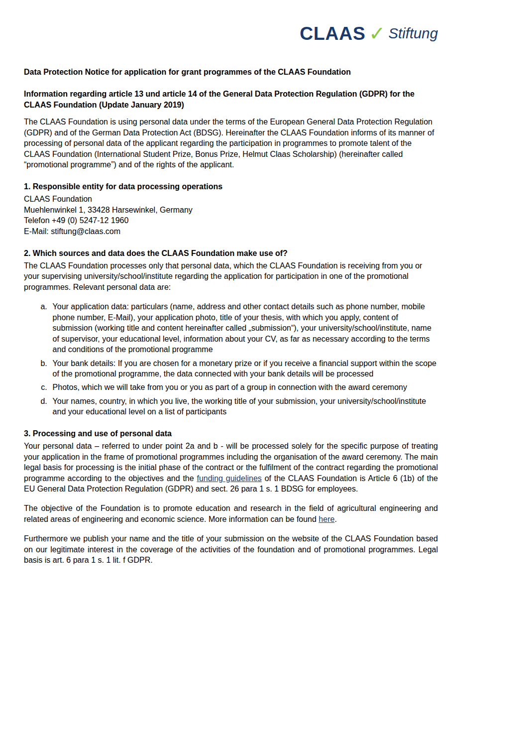CLAAS✓Stiftung
Data Protection Notice for application for grant programmes of the CLAAS Foundation
Information regarding article 13 und article 14 of the General Data Protection Regulation (GDPR) for the CLAAS Foundation (Update January 2019)
The CLAAS Foundation is using personal data under the terms of the European General Data Protection Regulation (GDPR) and of the German Data Protection Act (BDSG). Hereinafter the CLAAS Foundation informs of its manner of processing of personal data of the applicant regarding the participation in programmes to promote talent of the CLAAS Foundation (International Student Prize, Bonus Prize, Helmut Claas Scholarship) (hereinafter called “promotional programme”) and of the rights of the applicant.
1. Responsible entity for data processing operations
CLAAS Foundation
Muehlenwinkel 1, 33428 Harsewinkel, Germany
Telefon +49 (0) 5247-12 1960
E-Mail: stiftung@claas.com
2. Which sources and data does the CLAAS Foundation make use of?
The CLAAS Foundation processes only that personal data, which the CLAAS Foundation is receiving from you or your supervising university/school/institute regarding the application for participation in one of the promotional programmes. Relevant personal data are:
Your application data: particulars (name, address and other contact details such as phone number, mobile phone number, E-Mail), your application photo, title of your thesis, with which you apply, content of submission (working title and content hereinafter called „submission“), your university/school/institute, name of supervisor, your educational level, information about your CV, as far as necessary according to the terms and conditions of the promotional programme
Your bank details: If you are chosen for a monetary prize or if you receive a financial support within the scope of the promotional programme, the data connected with your bank details will be processed
Photos, which we will take from you or you as part of a group in connection with the award ceremony
Your names, country, in which you live, the working title of your submission, your university/school/institute and your educational level on a list of participants
3. Processing and use of personal data
Your personal data – referred to under point 2a and b - will be processed solely for the specific purpose of treating your application in the frame of promotional programmes including the organisation of the award ceremony. The main legal basis for processing is the initial phase of the contract or the fulfilment of the contract regarding the promotional programme according to the objectives and the funding guidelines of the CLAAS Foundation is Article 6 (1b) of the EU General Data Protection Regulation (GDPR) and sect. 26 para 1 s. 1 BDSG for employees.
The objective of the Foundation is to promote education and research in the field of agricultural engineering and related areas of engineering and economic science. More information can be found here.
Furthermore we publish your name and the title of your submission on the website of the CLAAS Foundation based on our legitimate interest in the coverage of the activities of the foundation and of promotional programmes. Legal basis is art. 6 para 1 s. 1 lit. f GDPR.